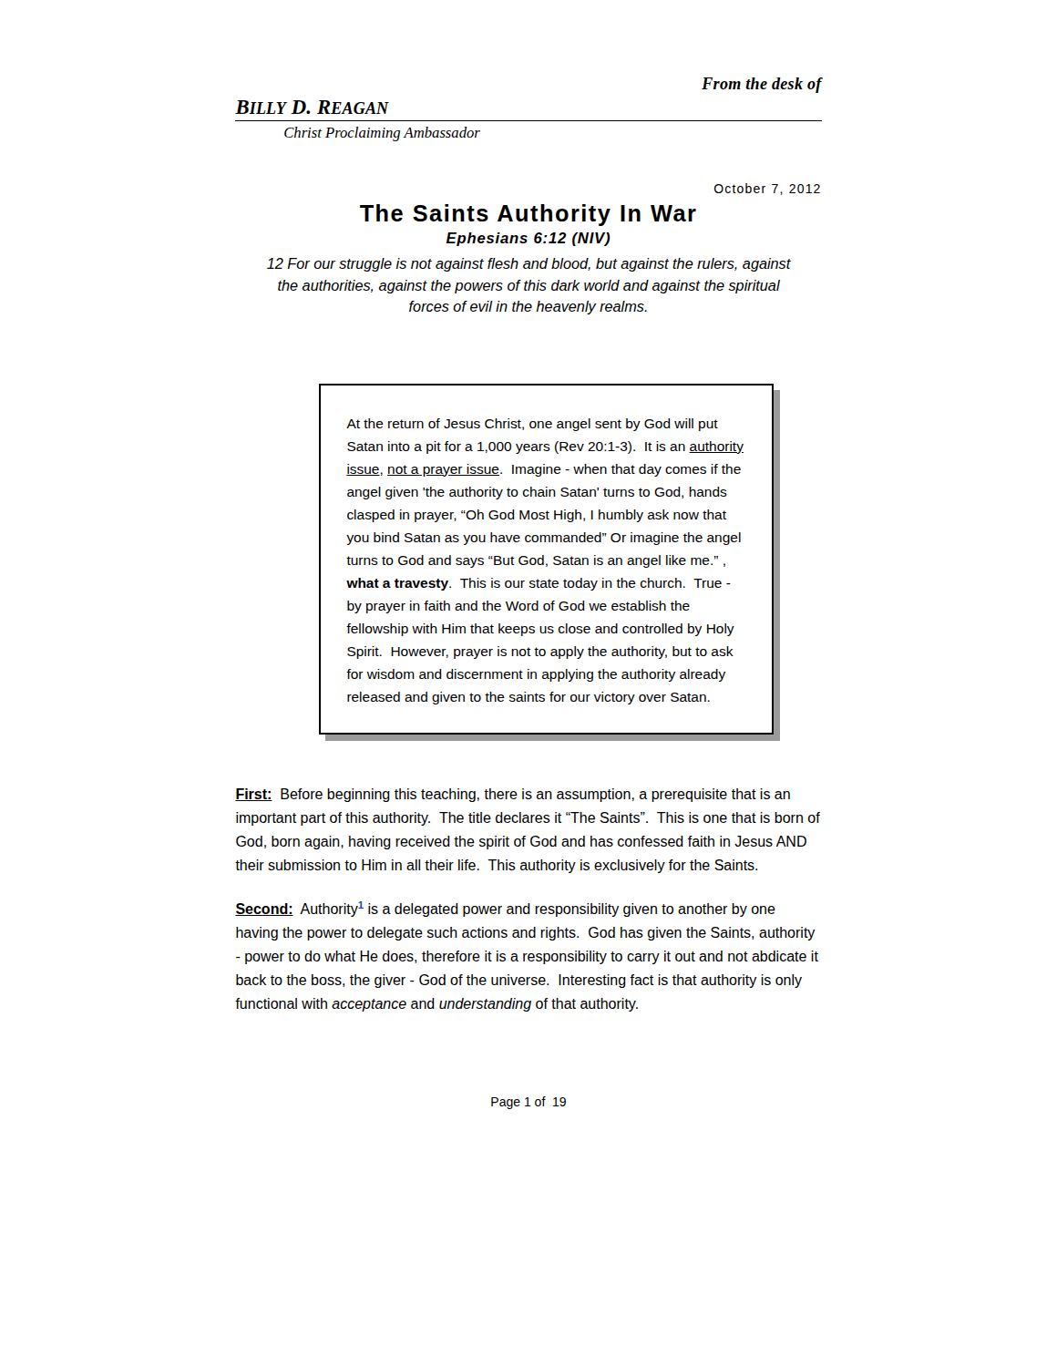From the desk of
BILLY D. REAGAN
Christ Proclaiming Ambassador
October 7, 2012
The Saints Authority In War
Ephesians 6:12 (NIV)
12 For our struggle is not against flesh and blood, but against the rulers, against the authorities, against the powers of this dark world and against the spiritual forces of evil in the heavenly realms.
At the return of Jesus Christ, one angel sent by God will put Satan into a pit for a 1,000 years (Rev 20:1-3). It is an authority issue, not a prayer issue. Imagine - when that day comes if the angel given 'the authority to chain Satan' turns to God, hands clasped in prayer, “Oh God Most High, I humbly ask now that you bind Satan as you have commanded” Or imagine the angel turns to God and says “But God, Satan is an angel like me.” , what a travesty. This is our state today in the church. True - by prayer in faith and the Word of God we establish the fellowship with Him that keeps us close and controlled by Holy Spirit. However, prayer is not to apply the authority, but to ask for wisdom and discernment in applying the authority already released and given to the saints for our victory over Satan.
First: Before beginning this teaching, there is an assumption, a prerequisite that is an important part of this authority. The title declares it “The Saints”. This is one that is born of God, born again, having received the spirit of God and has confessed faith in Jesus AND their submission to Him in all their life. This authority is exclusively for the Saints.
Second: Authority1 is a delegated power and responsibility given to another by one having the power to delegate such actions and rights. God has given the Saints, authority - power to do what He does, therefore it is a responsibility to carry it out and not abdicate it back to the boss, the giver - God of the universe. Interesting fact is that authority is only functional with acceptance and understanding of that authority.
Page 1 of 19